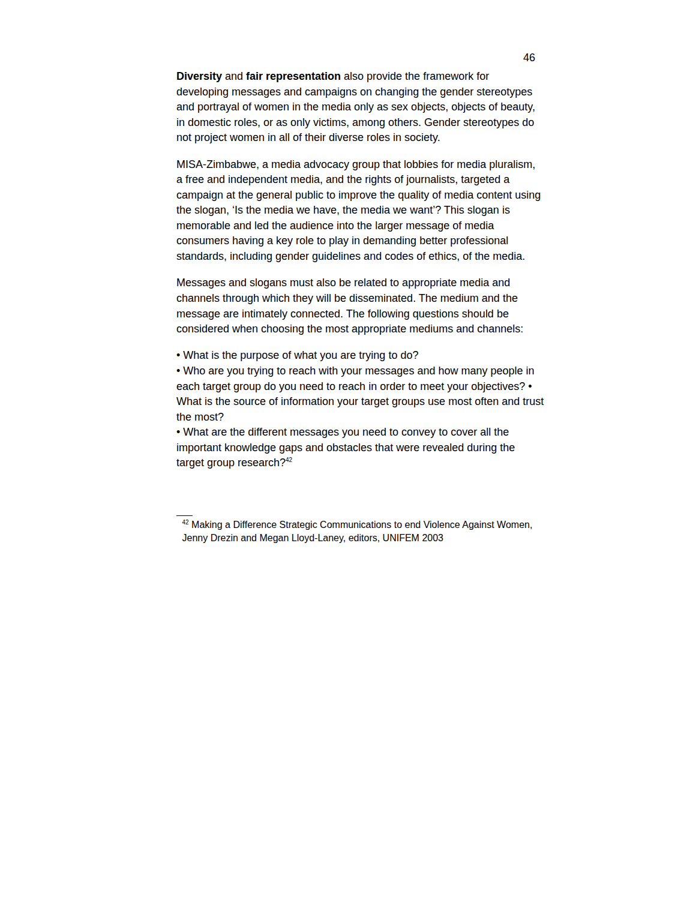46
Diversity and fair representation also provide the framework for developing messages and campaigns on changing the gender stereotypes and portrayal of women in the media only as sex objects, objects of beauty, in domestic roles, or as only victims, among others. Gender stereotypes do not project women in all of their diverse roles in society.
MISA-Zimbabwe, a media advocacy group that lobbies for media pluralism, a free and independent media, and the rights of journalists, targeted a campaign at the general public to improve the quality of media content using the slogan, ‘Is the media we have, the media we want’? This slogan is memorable and led the audience into the larger message of media consumers having a key role to play in demanding better professional standards, including gender guidelines and codes of ethics, of the media.
Messages and slogans must also be related to appropriate media and channels through which they will be disseminated. The medium and the message are intimately connected. The following questions should be considered when choosing the most appropriate mediums and channels:
• What is the purpose of what you are trying to do?
• Who are you trying to reach with your messages and how many people in each target group do you need to reach in order to meet your objectives? • What is the source of information your target groups use most often and trust the most?
• What are the different messages you need to convey to cover all the important knowledge gaps and obstacles that were revealed during the target group research?42
42 Making a Difference Strategic Communications to end Violence Against Women, Jenny Drezin and Megan Lloyd-Laney, editors, UNIFEM 2003